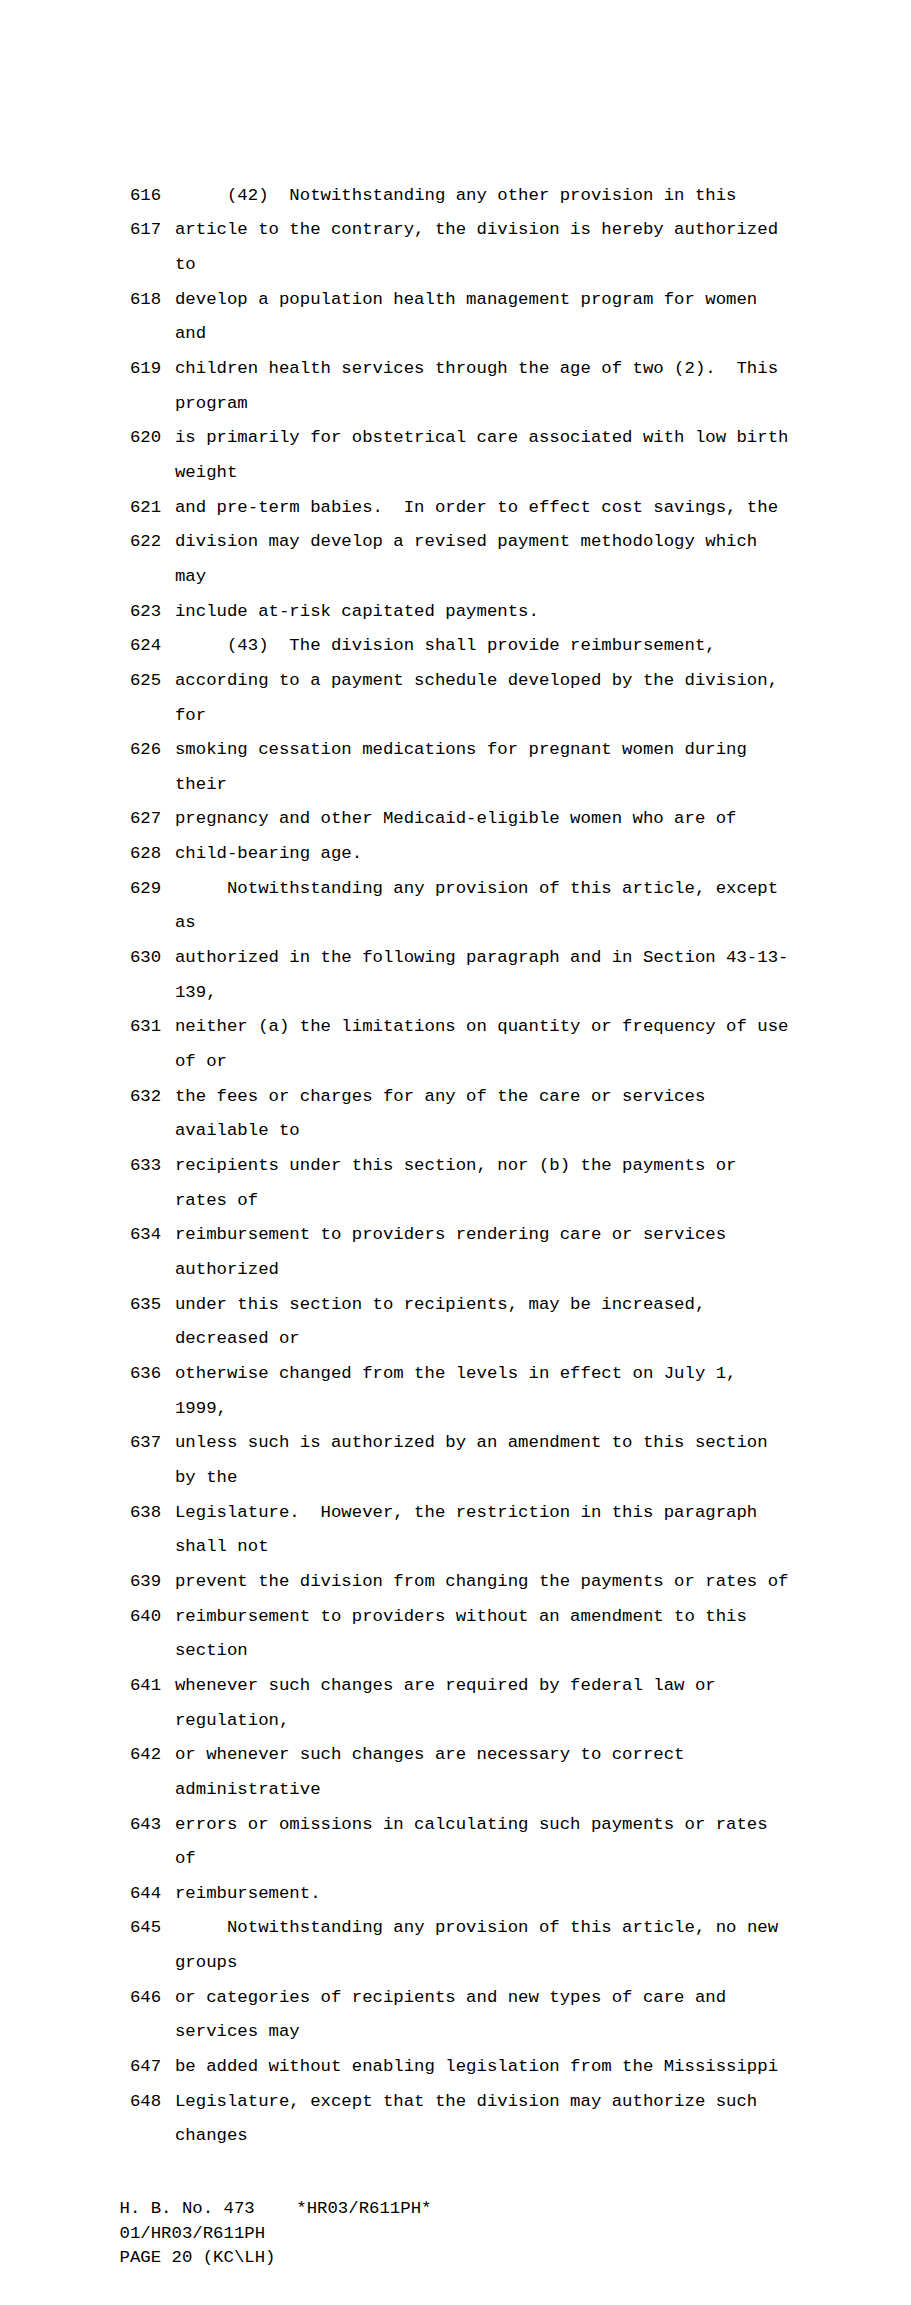(42) Notwithstanding any other provision in this
article to the contrary, the division is hereby authorized to
develop a population health management program for women and
children health services through the age of two (2). This program
is primarily for obstetrical care associated with low birth weight
and pre-term babies. In order to effect cost savings, the
division may develop a revised payment methodology which may
include at-risk capitated payments.
(43) The division shall provide reimbursement,
according to a payment schedule developed by the division, for
smoking cessation medications for pregnant women during their
pregnancy and other Medicaid-eligible women who are of
child-bearing age.
Notwithstanding any provision of this article, except as
authorized in the following paragraph and in Section 43-13-139,
neither (a) the limitations on quantity or frequency of use of or
the fees or charges for any of the care or services available to
recipients under this section, nor (b) the payments or rates of
reimbursement to providers rendering care or services authorized
under this section to recipients, may be increased, decreased or
otherwise changed from the levels in effect on July 1, 1999,
unless such is authorized by an amendment to this section by the
Legislature. However, the restriction in this paragraph shall not
prevent the division from changing the payments or rates of
reimbursement to providers without an amendment to this section
whenever such changes are required by federal law or regulation,
or whenever such changes are necessary to correct administrative
errors or omissions in calculating such payments or rates of
reimbursement.
Notwithstanding any provision of this article, no new groups
or categories of recipients and new types of care and services may
be added without enabling legislation from the Mississippi
Legislature, except that the division may authorize such changes
H. B. No. 473 *HR03/R611PH*
01/HR03/R611PH
PAGE 20 (KC\LH)